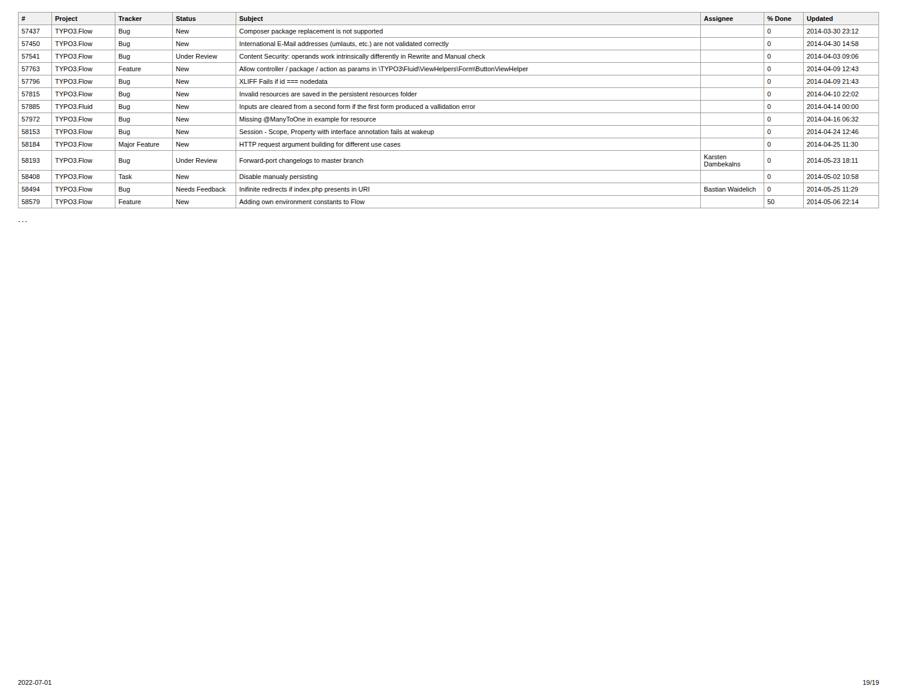| # | Project | Tracker | Status | Subject | Assignee | % Done | Updated |
| --- | --- | --- | --- | --- | --- | --- | --- |
| 57437 | TYPO3.Flow | Bug | New | Composer package replacement is not supported | | 0 | 2014-03-30 23:12 |
| 57450 | TYPO3.Flow | Bug | New | International E-Mail addresses (umlauts, etc.) are not validated correctly | | 0 | 2014-04-30 14:58 |
| 57541 | TYPO3.Flow | Bug | Under Review | Content Security: operands work intrinsically differently in Rewrite and Manual check | | 0 | 2014-04-03 09:06 |
| 57763 | TYPO3.Flow | Feature | New | Allow controller / package / action as params in \TYPO3\Fluid\ViewHelpers\Form\ButtonViewHelper | | 0 | 2014-04-09 12:43 |
| 57796 | TYPO3.Flow | Bug | New | XLIFF Fails if id === nodedata | | 0 | 2014-04-09 21:43 |
| 57815 | TYPO3.Flow | Bug | New | Invalid resources are saved in the persistent resources folder | | 0 | 2014-04-10 22:02 |
| 57885 | TYPO3.Fluid | Bug | New | Inputs are cleared from a second form if the first form produced a vallidation error | | 0 | 2014-04-14 00:00 |
| 57972 | TYPO3.Flow | Bug | New | Missing @ManyToOne in example for resource | | 0 | 2014-04-16 06:32 |
| 58153 | TYPO3.Flow | Bug | New | Session - Scope, Property with interface annotation fails at wakeup | | 0 | 2014-04-24 12:46 |
| 58184 | TYPO3.Flow | Major Feature | New | HTTP request argument building for different use cases | | 0 | 2014-04-25 11:30 |
| 58193 | TYPO3.Flow | Bug | Under Review | Forward-port changelogs to master branch | Karsten Dambekalns | 0 | 2014-05-23 18:11 |
| 58408 | TYPO3.Flow | Task | New | Disable manualy persisting | | 0 | 2014-05-02 10:58 |
| 58494 | TYPO3.Flow | Bug | Needs Feedback | Inifinite redirects if index.php presents in URI | Bastian Waidelich | 0 | 2014-05-25 11:29 |
| 58579 | TYPO3.Flow | Feature | New | Adding own environment constants to Flow | | 50 | 2014-05-06 22:14 |
...
2022-07-01 19/19